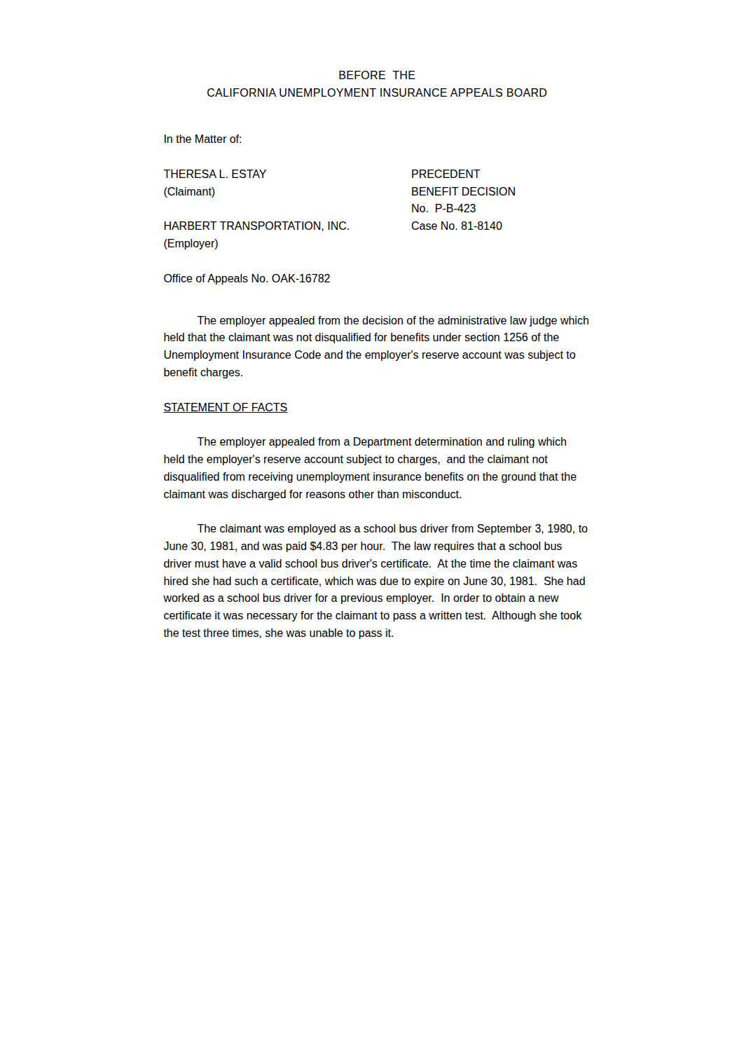BEFORE THE
CALIFORNIA UNEMPLOYMENT INSURANCE APPEALS BOARD
| In the Matter of: | |
| THERESA L. ESTAY | PRECEDENT |
| (Claimant) | BENEFIT DECISION |
| | No. P-B-423 |
| HARBERT TRANSPORTATION, INC. | Case No. 81-8140 |
| (Employer) | |
| Office of Appeals No. OAK-16782 | |
The employer appealed from the decision of the administrative law judge which held that the claimant was not disqualified for benefits under section 1256 of the Unemployment Insurance Code and the employer's reserve account was subject to benefit charges.
STATEMENT OF FACTS
The employer appealed from a Department determination and ruling which held the employer's reserve account subject to charges, and the claimant not disqualified from receiving unemployment insurance benefits on the ground that the claimant was discharged for reasons other than misconduct.
The claimant was employed as a school bus driver from September 3, 1980, to June 30, 1981, and was paid $4.83 per hour. The law requires that a school bus driver must have a valid school bus driver's certificate. At the time the claimant was hired she had such a certificate, which was due to expire on June 30, 1981. She had worked as a school bus driver for a previous employer. In order to obtain a new certificate it was necessary for the claimant to pass a written test. Although she took the test three times, she was unable to pass it.